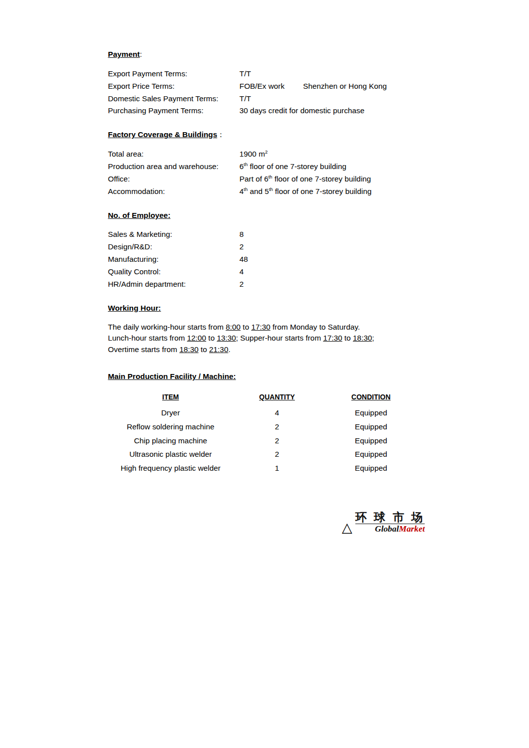Payment
:
| Export Payment Terms: | T/T |
| Export Price Terms: | / FOB/Ex work / Shenzhen or Hong Kong / |
| Domestic Sales Payment Terms: | T/T |
| Purchasing Payment Terms: | 30 days credit for domestic purchase |
Factory Coverage & Buildings
：
| Total area: | 1900 m 2 |
| Production area and warehouse: | 6 th floor of one 7-storey building |
| Office: | Part of 6 th floor of one 7-storey building |
| Accommodation: | 4 th and 5 th floor of one 7-storey building |
No. of Employee:
| Sales & Marketing: | 8 |
| Design/R&D: | 2 |
| Manufacturing: | 48 |
| Quality Control: | 4 |
| HR/Admin department: | 2 |
Working Hour:
The daily working-hour starts from 8:00 to 17:30 from Monday to Saturday.
Lunch-hour starts from 12:00 to 13:30; Supper-hour starts from 17:30 to 18:30;
Overtime starts from 18:30 to 21:30.
Main Production Facility / Machine:
| ITEM | QUANTITY | CONDITION |
| --- | --- | --- |
| Dryer | 4 | Equipped |
| Reflow soldering machine | 2 | Equipped |
| Chip placing machine | 2 | Equipped |
| Ultrasonic plastic welder | 2 | Equipped |
| High frequency plastic welder | 1 | Equipped |
△
环 球 市 场
Global Market